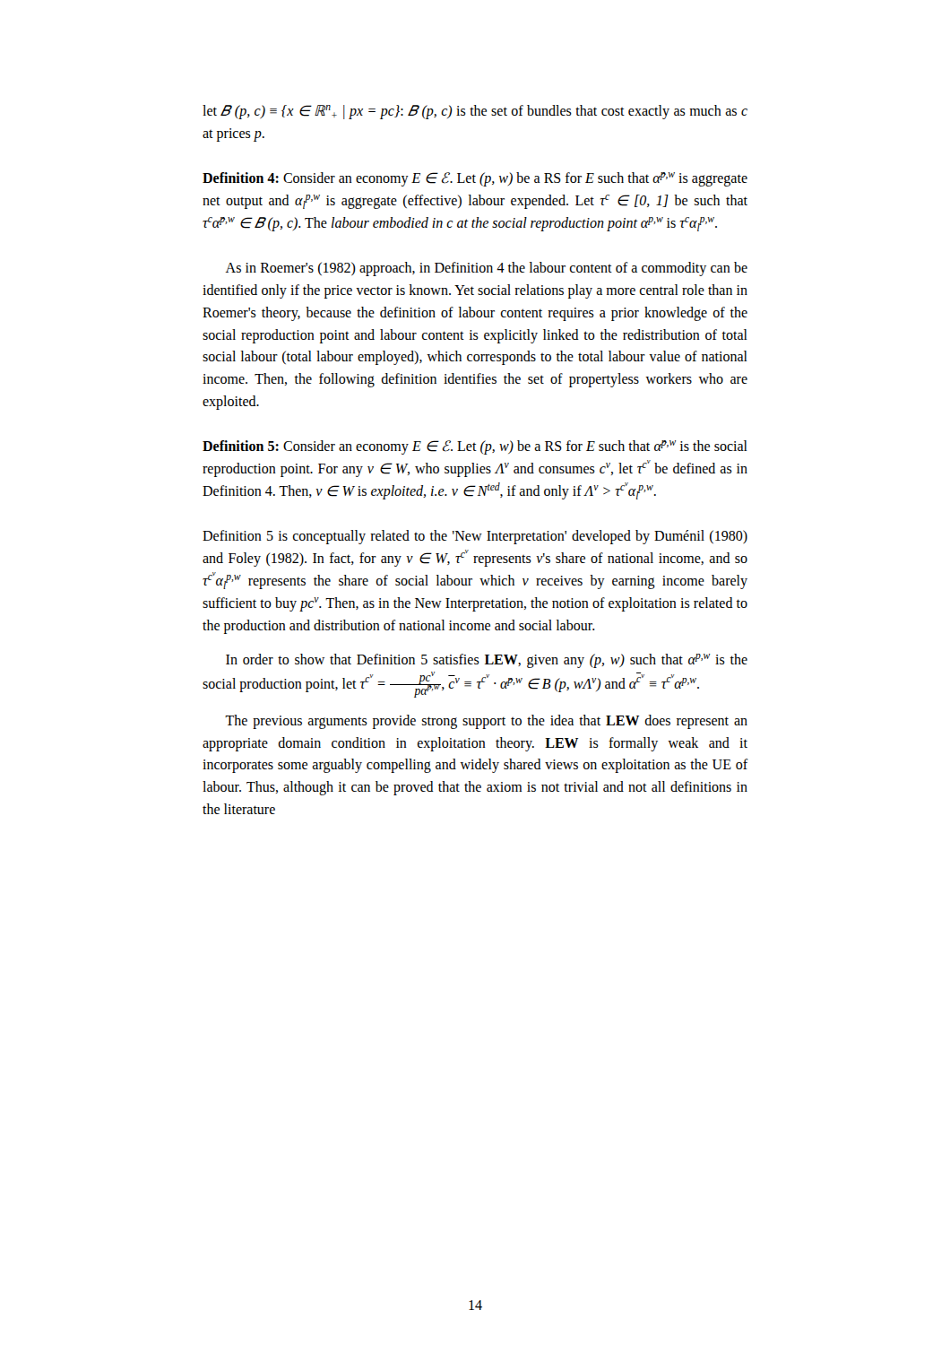let 𝐵 (p, c) ≡ {x ∈ ℝn+ | px = pc}: 𝐵 (p, c) is the set of bundles that cost exactly as much as c at prices p.
Definition 4: Consider an economy E ∈ ℰ. Let (p, w) be a RS for E such that α̂p,w is aggregate net output and αlp,w is aggregate (effective) labour expended. Let τc ∈ [0, 1] be such that τcα̂p,w ∈ 𝐵 (p, c). The labour embodied in c at the social reproduction point αp,w is τcαlp,w.
As in Roemer's (1982) approach, in Definition 4 the labour content of a commodity can be identified only if the price vector is known. Yet social relations play a more central role than in Roemer's theory, because the definition of labour content requires a prior knowledge of the social reproduction point and labour content is explicitly linked to the redistribution of total social labour (total labour employed), which corresponds to the total labour value of national income. Then, the following definition identifies the set of propertyless workers who are exploited.
Definition 5: Consider an economy E ∈ ℰ. Let (p, w) be a RS for E such that α̂p,w is the social reproduction point. For any ν ∈ W, who supplies Λν and consumes cν, let τcν be defined as in Definition 4. Then, ν ∈ W is exploited, i.e. ν ∈ Nted, if and only if Λν > τcναlp,w.
Definition 5 is conceptually related to the 'New Interpretation' developed by Duménil (1980) and Foley (1982). In fact, for any ν ∈ W, τcν represents ν's share of national income, and so τcναlp,w represents the share of social labour which ν receives by earning income barely sufficient to buy pcν. Then, as in the New Interpretation, the notion of exploitation is related to the production and distribution of national income and social labour.
In order to show that Definition 5 satisfies LEW, given any (p, w) such that αp,w is the social production point, let τcν = pcν pα̂p,w, cν ≡ τcν · α̂p,w ∈ B (p, wΛν) and αcν ≡ τcναp,w.
The previous arguments provide strong support to the idea that LEW does represent an appropriate domain condition in exploitation theory. LEW is formally weak and it incorporates some arguably compelling and widely shared views on exploitation as the UE of labour. Thus, although it can be proved that the axiom is not trivial and not all definitions in the literature
14